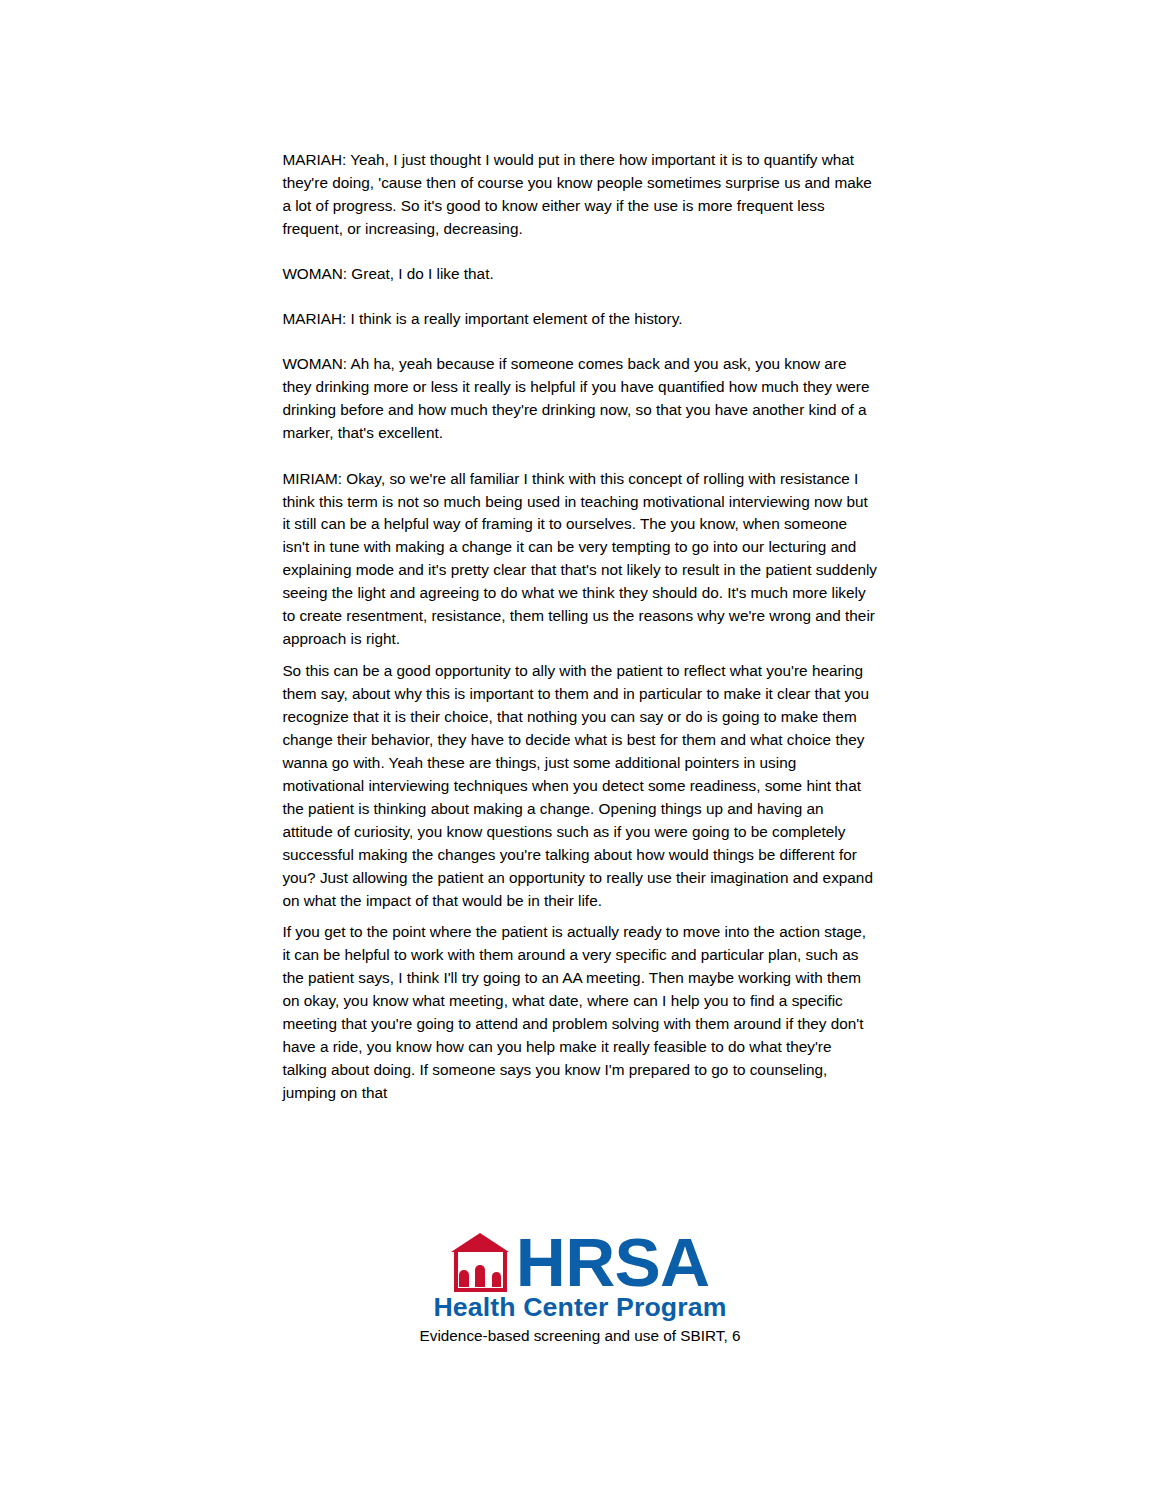MARIAH: Yeah, I just thought I would put in there how important it is to quantify what they're doing, 'cause then of course you know people sometimes surprise us and make a lot of progress. So it's good to know either way if the use is more frequent less frequent, or increasing, decreasing.
WOMAN: Great, I do I like that.
MARIAH: I think is a really important element of the history.
WOMAN: Ah ha, yeah because if someone comes back and you ask, you know are they drinking more or less it really is helpful if you have quantified how much they were drinking before and how much they're drinking now, so that you have another kind of a marker, that's excellent.
MIRIAM: Okay, so we're all familiar I think with this concept of rolling with resistance I think this term is not so much being used in teaching motivational interviewing now but it still can be a helpful way of framing it to ourselves. The you know, when someone isn't in tune with making a change it can be very tempting to go into our lecturing and explaining mode and it's pretty clear that that's not likely to result in the patient suddenly seeing the light and agreeing to do what we think they should do. It's much more likely to create resentment, resistance, them telling us the reasons why we're wrong and their approach is right.
So this can be a good opportunity to ally with the patient to reflect what you're hearing them say, about why this is important to them and in particular to make it clear that you recognize that it is their choice, that nothing you can say or do is going to make them change their behavior, they have to decide what is best for them and what choice they wanna go with. Yeah these are things, just some additional pointers in using motivational interviewing techniques when you detect some readiness, some hint that the patient is thinking about making a change. Opening things up and having an attitude of curiosity, you know questions such as if you were going to be completely successful making the changes you're talking about how would things be different for you? Just allowing the patient an opportunity to really use their imagination and expand on what the impact of that would be in their life.
If you get to the point where the patient is actually ready to move into the action stage, it can be helpful to work with them around a very specific and particular plan, such as the patient says, I think I'll try going to an AA meeting. Then maybe working with them on okay, you know what meeting, what date, where can I help you to find a specific meeting that you're going to attend and problem solving with them around if they don't have a ride, you know how can you help make it really feasible to do what they're talking about doing. If someone says you know I'm prepared to go to counseling, jumping on that
HRSA
Health Center Program
Evidence-based screening and use of SBIRT, 6